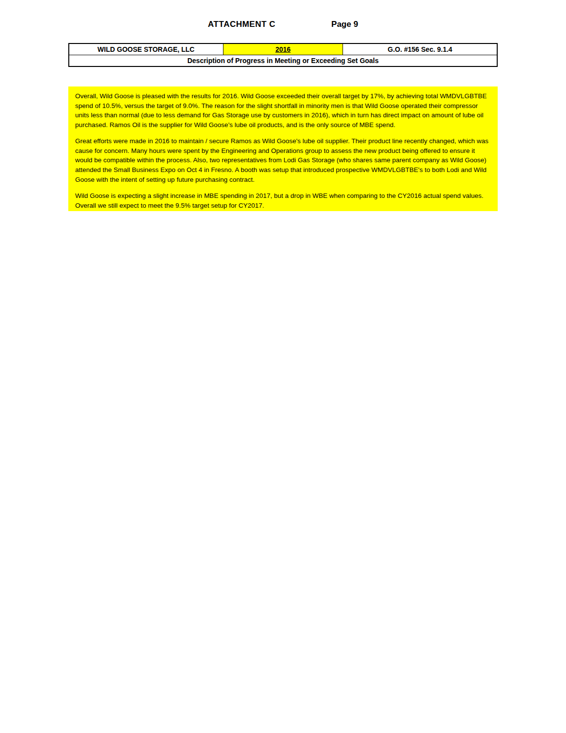ATTACHMENT C Page 9
| WILD GOOSE STORAGE, LLC | 2016 | G.O. #156 Sec. 9.1.4 |
| Description of Progress in Meeting or Exceeding Set Goals |
Overall, Wild Goose is pleased with the results for 2016. Wild Goose exceeded their overall target by 17%, by achieving total WMDVLGBTBE spend of 10.5%, versus the target of 9.0%. The reason for the slight shortfall in minority men is that Wild Goose operated their compressor units less than normal (due to less demand for Gas Storage use by customers in 2016), which in turn has direct impact on amount of lube oil purchased. Ramos Oil is the supplier for Wild Goose's lube oil products, and is the only source of MBE spend.
Great efforts were made in 2016 to maintain / secure Ramos as Wild Goose's lube oil supplier. Their product line recently changed, which was cause for concern. Many hours were spent by the Engineering and Operations group to assess the new product being offered to ensure it would be compatible within the process. Also, two representatives from Lodi Gas Storage (who shares same parent company as Wild Goose) attended the Small Business Expo on Oct 4 in Fresno. A booth was setup that introduced prospective WMDVLGBTBE's to both Lodi and Wild Goose with the intent of setting up future purchasing contract.
Wild Goose is expecting a slight increase in MBE spending in 2017, but a drop in WBE when comparing to the CY2016 actual spend values. Overall we still expect to meet the 9.5% target setup for CY2017.